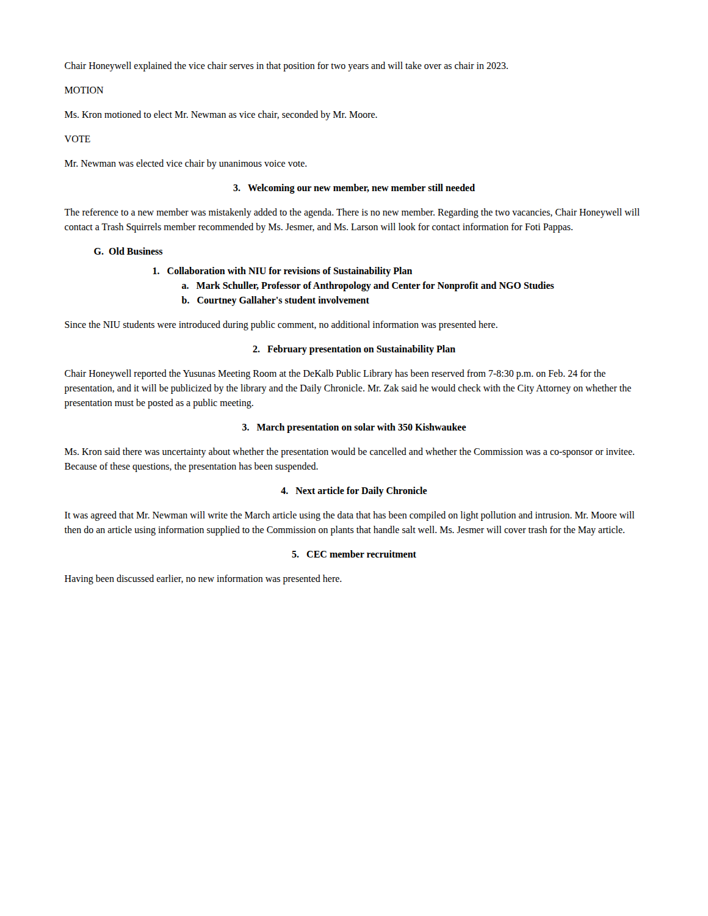Chair Honeywell explained the vice chair serves in that position for two years and will take over as chair in 2023.
MOTION
Ms. Kron motioned to elect Mr. Newman as vice chair, seconded by Mr. Moore.
VOTE
Mr. Newman was elected vice chair by unanimous voice vote.
3. Welcoming our new member, new member still needed
The reference to a new member was mistakenly added to the agenda. There is no new member. Regarding the two vacancies, Chair Honeywell will contact a Trash Squirrels member recommended by Ms. Jesmer, and Ms. Larson will look for contact information for Foti Pappas.
G. Old Business
1. Collaboration with NIU for revisions of Sustainability Plan
a. Mark Schuller, Professor of Anthropology and Center for Nonprofit and NGO Studies
b. Courtney Gallaher's student involvement
Since the NIU students were introduced during public comment, no additional information was presented here.
2. February presentation on Sustainability Plan
Chair Honeywell reported the Yusunas Meeting Room at the DeKalb Public Library has been reserved from 7-8:30 p.m. on Feb. 24 for the presentation, and it will be publicized by the library and the Daily Chronicle. Mr. Zak said he would check with the City Attorney on whether the presentation must be posted as a public meeting.
3. March presentation on solar with 350 Kishwaukee
Ms. Kron said there was uncertainty about whether the presentation would be cancelled and whether the Commission was a co-sponsor or invitee. Because of these questions, the presentation has been suspended.
4. Next article for Daily Chronicle
It was agreed that Mr. Newman will write the March article using the data that has been compiled on light pollution and intrusion. Mr. Moore will then do an article using information supplied to the Commission on plants that handle salt well. Ms. Jesmer will cover trash for the May article.
5. CEC member recruitment
Having been discussed earlier, no new information was presented here.